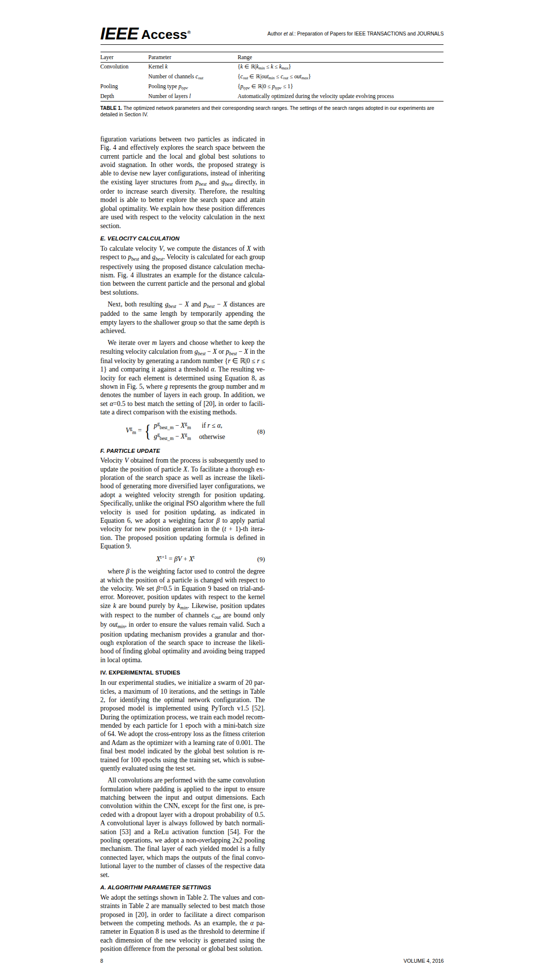IEEE Access®
Author et al.: Preparation of Papers for IEEE TRANSACTIONS and JOURNALS
| Layer | Parameter | Range |
| --- | --- | --- |
| Convolution | Kernel k | { k ∈ ℝ/ k min ≤ k ≤ k max } |
| | Number of channels c out | { c out ∈ ℝ/ out min ≤ c out ≤ out max } |
| Pooling | Pooling type p type | { p type ∈ ℝ/0 ≤ p type ≤ 1} |
| Depth | Number of layers l | Automatically optimized during the velocity update evolving process |
TABLE 1. The optimized network parameters and their corresponding search ranges. The settings of the search ranges adopted in our experiments are detailed in Section IV.
figuration variations between two particles as indicated in Fig. 4 and effectively explores the search space between the current particle and the local and global best solutions to avoid stagnation. In other words, the proposed strategy is able to devise new layer configurations, instead of inheriting the existing layer structures from pbest and gbest directly, in order to increase search diversity. Therefore, the resulting model is able to better explore the search space and attain global optimality. We explain how these position differences are used with respect to the velocity calculation in the next section.
E. VELOCITY CALCULATION
To calculate velocity V, we compute the distances of X with respect to pbest and gbest. Velocity is calculated for each group respectively using the proposed distance calculation mechanism. Fig. 4 illustrates an example for the distance calculation between the current particle and the personal and global best solutions.
Next, both resulting gbest − X and pbest − X distances are padded to the same length by temporarily appending the empty layers to the shallower group so that the same depth is achieved.
We iterate over m layers and choose whether to keep the resulting velocity calculation from gbest − X or pbest − X in the final velocity by generating a random number {r ∈ ℝ|0 ≤ r ≤ 1} and comparing it against a threshold α. The resulting velocity for each element is determined using Equation 8, as shown in Fig. 5, where g represents the group number and m denotes the number of layers in each group. In addition, we set α=0.5 to best match the setting of [20], in order to facilitate a direct comparison with the existing methods.
Vgm = {
| p g best_m − X g m | if r ≤ α , |
| g g best_m − X g m | otherwise |
(8)
F. PARTICLE UPDATE
Velocity V obtained from the process is subsequently used to update the position of particle X. To facilitate a thorough exploration of the search space as well as increase the likelihood of generating more diversified layer configurations, we adopt a weighted velocity strength for position updating. Specifically, unlike the original PSO algorithm where the full velocity is used for position updating, as indicated in Equation 6, we adopt a weighting factor β to apply partial velocity for new position generation in the (t + 1)-th iteration. The proposed position updating formula is defined in Equation 9.
Xt+1 = βV + Xt
(9)
where β is the weighting factor used to control the degree at which the position of a particle is changed with respect to the velocity. We set β=0.5 in Equation 9 based on trial-and-error. Moreover, position updates with respect to the kernel size k are bound purely by kmin. Likewise, position updates with respect to the number of channels cout are bound only by outmin, in order to ensure the values remain valid. Such a position updating mechanism provides a granular and thorough exploration of the search space to increase the likelihood of finding global optimality and avoiding being trapped in local optima.
IV. EXPERIMENTAL STUDIES
In our experimental studies, we initialize a swarm of 20 particles, a maximum of 10 iterations, and the settings in Table 2, for identifying the optimal network configuration. The proposed model is implemented using PyTorch v1.5 [52]. During the optimization process, we train each model recommended by each particle for 1 epoch with a mini-batch size of 64. We adopt the cross-entropy loss as the fitness criterion and Adam as the optimizer with a learning rate of 0.001. The final best model indicated by the global best solution is re-trained for 100 epochs using the training set, which is subsequently evaluated using the test set.
All convolutions are performed with the same convolution formulation where padding is applied to the input to ensure matching between the input and output dimensions. Each convolution within the CNN, except for the first one, is preceded with a dropout layer with a dropout probability of 0.5. A convolutional layer is always followed by batch normalisation [53] and a ReLu activation function [54]. For the pooling operations, we adopt a non-overlapping 2x2 pooling mechanism. The final layer of each yielded model is a fully connected layer, which maps the outputs of the final convolutional layer to the number of classes of the respective data set.
A. ALGORITHM PARAMETER SETTINGS
We adopt the settings shown in Table 2. The values and constraints in Table 2 are manually selected to best match those proposed in [20], in order to facilitate a direct comparison between the competing methods. As an example, the α parameter in Equation 8 is used as the threshold to determine if each dimension of the new velocity is generated using the position difference from the personal or global best solution.
8
VOLUME 4, 2016